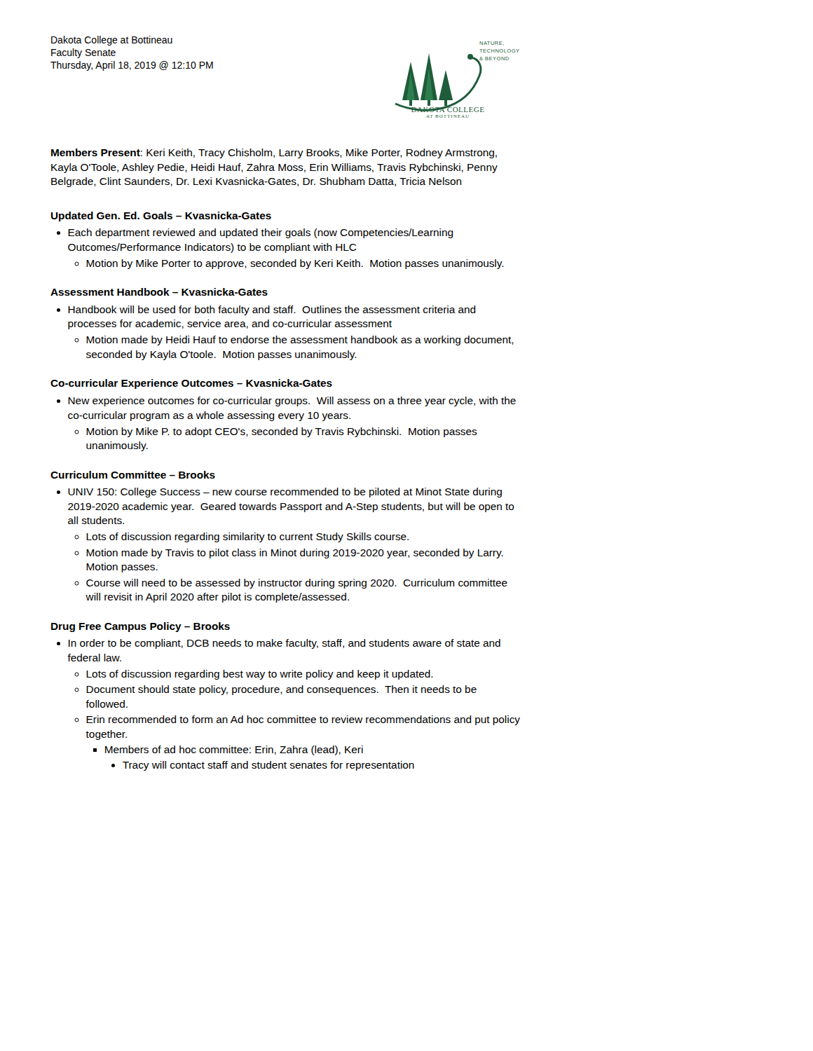Dakota College at Bottineau
Faculty Senate
Thursday, April 18, 2019 @ 12:10 PM
Dakota College at Bottineau — Nature, Technology & Beyond NATURE, TECHNOLOGY & BEYOND DAKOTA COLLEGE AT BOTTINEAU
Members Present: Keri Keith, Tracy Chisholm, Larry Brooks, Mike Porter, Rodney Armstrong, Kayla O'Toole, Ashley Pedie, Heidi Hauf, Zahra Moss, Erin Williams, Travis Rybchinski, Penny Belgrade, Clint Saunders, Dr. Lexi Kvasnicka-Gates, Dr. Shubham Datta, Tricia Nelson
Updated Gen. Ed. Goals – Kvasnicka-Gates
Each department reviewed and updated their goals (now Competencies/Learning Outcomes/Performance Indicators) to be compliant with HLC
Motion by Mike Porter to approve, seconded by Keri Keith. Motion passes unanimously.
Assessment Handbook – Kvasnicka-Gates
Handbook will be used for both faculty and staff. Outlines the assessment criteria and processes for academic, service area, and co-curricular assessment
Motion made by Heidi Hauf to endorse the assessment handbook as a working document, seconded by Kayla O'toole. Motion passes unanimously.
Co-curricular Experience Outcomes – Kvasnicka-Gates
New experience outcomes for co-curricular groups. Will assess on a three year cycle, with the co-curricular program as a whole assessing every 10 years.
Motion by Mike P. to adopt CEO's, seconded by Travis Rybchinski. Motion passes unanimously.
Curriculum Committee – Brooks
UNIV 150: College Success – new course recommended to be piloted at Minot State during 2019-2020 academic year. Geared towards Passport and A-Step students, but will be open to all students.
Lots of discussion regarding similarity to current Study Skills course.
Motion made by Travis to pilot class in Minot during 2019-2020 year, seconded by Larry. Motion passes.
Course will need to be assessed by instructor during spring 2020. Curriculum committee will revisit in April 2020 after pilot is complete/assessed.
Drug Free Campus Policy – Brooks
In order to be compliant, DCB needs to make faculty, staff, and students aware of state and federal law.
Lots of discussion regarding best way to write policy and keep it updated.
Document should state policy, procedure, and consequences. Then it needs to be followed.
Erin recommended to form an Ad hoc committee to review recommendations and put policy together.
Members of ad hoc committee: Erin, Zahra (lead), Keri
Tracy will contact staff and student senates for representation